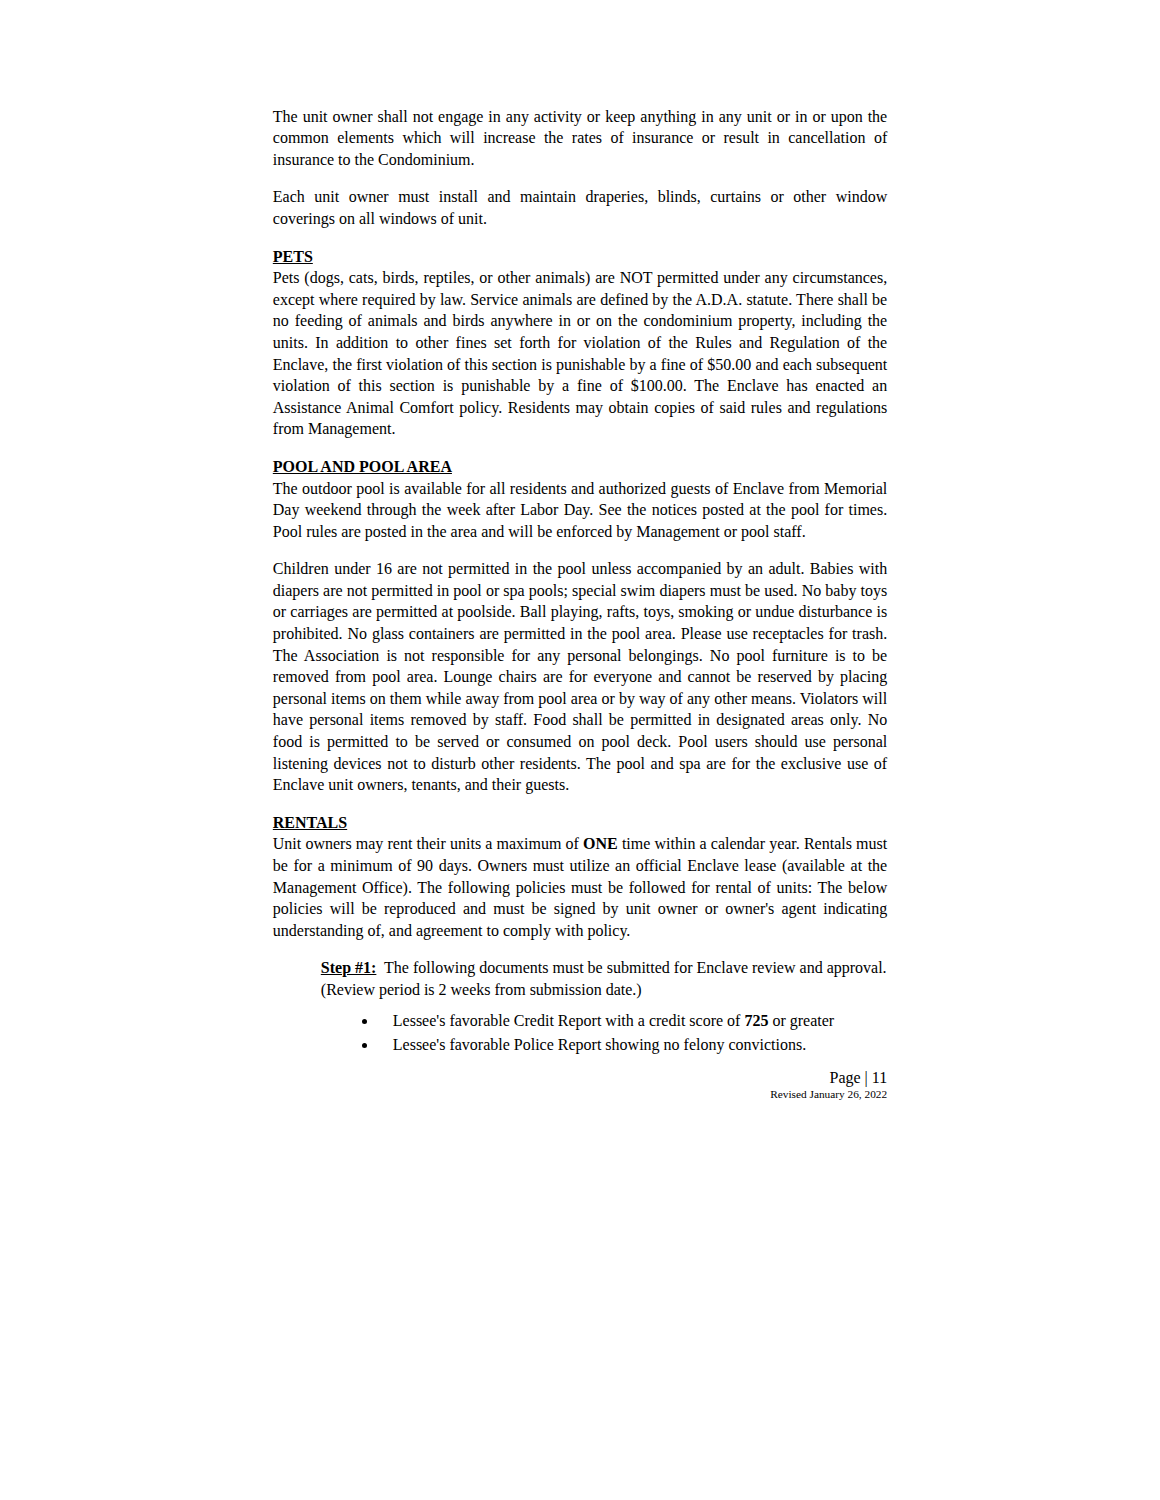The unit owner shall not engage in any activity or keep anything in any unit or in or upon the common elements which will increase the rates of insurance or result in cancellation of insurance to the Condominium.
Each unit owner must install and maintain draperies, blinds, curtains or other window coverings on all windows of unit.
Pets
Pets (dogs, cats, birds, reptiles, or other animals) are NOT permitted under any circumstances, except where required by law. Service animals are defined by the A.D.A. statute. There shall be no feeding of animals and birds anywhere in or on the condominium property, including the units. In addition to other fines set forth for violation of the Rules and Regulation of the Enclave, the first violation of this section is punishable by a fine of $50.00 and each subsequent violation of this section is punishable by a fine of $100.00. The Enclave has enacted an Assistance Animal Comfort policy. Residents may obtain copies of said rules and regulations from Management.
Pool and Pool Area
The outdoor pool is available for all residents and authorized guests of Enclave from Memorial Day weekend through the week after Labor Day. See the notices posted at the pool for times. Pool rules are posted in the area and will be enforced by Management or pool staff.
Children under 16 are not permitted in the pool unless accompanied by an adult. Babies with diapers are not permitted in pool or spa pools; special swim diapers must be used. No baby toys or carriages are permitted at poolside. Ball playing, rafts, toys, smoking or undue disturbance is prohibited. No glass containers are permitted in the pool area. Please use receptacles for trash. The Association is not responsible for any personal belongings. No pool furniture is to be removed from pool area. Lounge chairs are for everyone and cannot be reserved by placing personal items on them while away from pool area or by way of any other means. Violators will have personal items removed by staff. Food shall be permitted in designated areas only. No food is permitted to be served or consumed on pool deck. Pool users should use personal listening devices not to disturb other residents. The pool and spa are for the exclusive use of Enclave unit owners, tenants, and their guests.
Rentals
Unit owners may rent their units a maximum of ONE time within a calendar year. Rentals must be for a minimum of 90 days. Owners must utilize an official Enclave lease (available at the Management Office). The following policies must be followed for rental of units: The below policies will be reproduced and must be signed by unit owner or owner's agent indicating understanding of, and agreement to comply with policy.
Step #1: The following documents must be submitted for Enclave review and approval.
(Review period is 2 weeks from submission date.)
Lessee's favorable Credit Report with a credit score of 725 or greater
Lessee's favorable Police Report showing no felony convictions.
Page | 11
Revised January 26, 2022